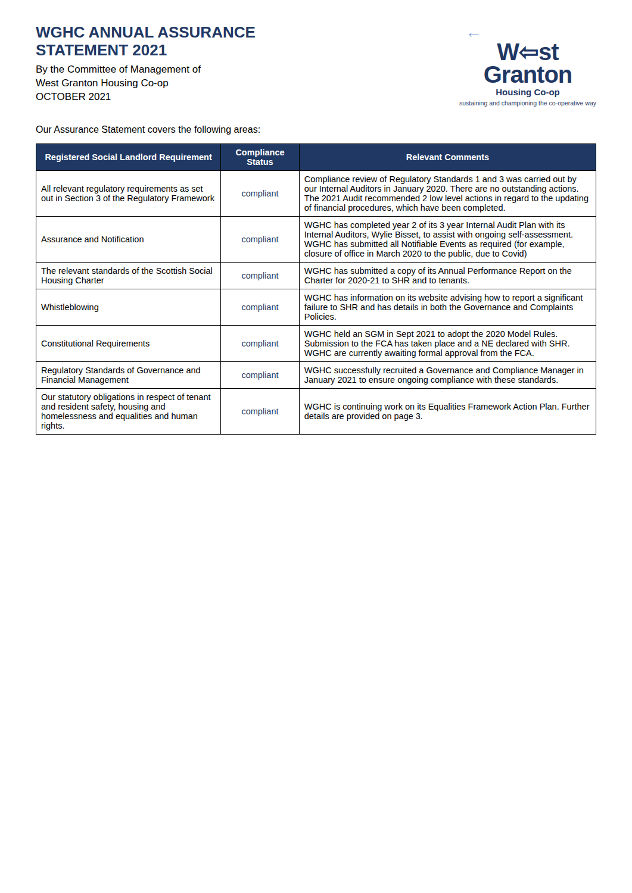WGHC ANNUAL ASSURANCE
STATEMENT 2021
By the Committee of Management of
West Granton Housing Co-op
OCTOBER 2021
←
W⇦st
Granton
Housing Co-op
sustaining and championing the co-operative way
Our Assurance Statement covers the following areas:
| Registered Social Landlord Requirement | Compliance Status | Relevant Comments |
| --- | --- | --- |
| All relevant regulatory requirements as set out in Section 3 of the Regulatory Framework | compliant | Compliance review of Regulatory Standards 1 and 3 was carried out by our Internal Auditors in January 2020. There are no outstanding actions. The 2021 Audit recommended 2 low level actions in regard to the updating of financial procedures, which have been completed. |
| Assurance and Notification | compliant | WGHC has completed year 2 of its 3 year Internal Audit Plan with its Internal Auditors, Wylie Bisset, to assist with ongoing self-assessment. WGHC has submitted all Notifiable Events as required (for example, closure of office in March 2020 to the public, due to Covid) |
| The relevant standards of the Scottish Social Housing Charter | compliant | WGHC has submitted a copy of its Annual Performance Report on the Charter for 2020-21 to SHR and to tenants. |
| Whistleblowing | compliant | WGHC has information on its website advising how to report a significant failure to SHR and has details in both the Governance and Complaints Policies. |
| Constitutional Requirements | compliant | WGHC held an SGM in Sept 2021 to adopt the 2020 Model Rules. Submission to the FCA has taken place and a NE declared with SHR. WGHC are currently awaiting formal approval from the FCA. |
| Regulatory Standards of Governance and Financial Management | compliant | WGHC successfully recruited a Governance and Compliance Manager in January 2021 to ensure ongoing compliance with these standards. |
| Our statutory obligations in respect of tenant and resident safety, housing and homelessness and equalities and human rights. | compliant | WGHC is continuing work on its Equalities Framework Action Plan. Further details are provided on page 3. |